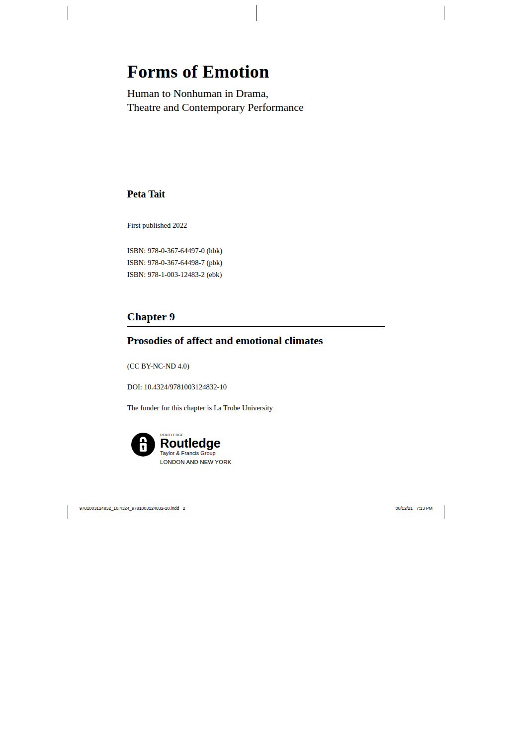Forms of Emotion
Human to Nonhuman in Drama,
Theatre and Contemporary Performance
Peta Tait
First published 2022
ISBN: 978-0-367-64497-0 (hbk)
ISBN: 978-0-367-64498-7 (pbk)
ISBN: 978-1-003-12483-2 (ebk)
Chapter 9
Prosodies of affect and emotional climates
(CC BY-NC-ND 4.0)
DOI: 10.4324/9781003124832-10
The funder for this chapter is La Trobe University
ROUTLEDGE Routledge Taylor & Francis Group
LONDON AND NEW YORK
9781003124832_10.4324_9781003124832-10.indd 2 08/12/21 7:13 PM